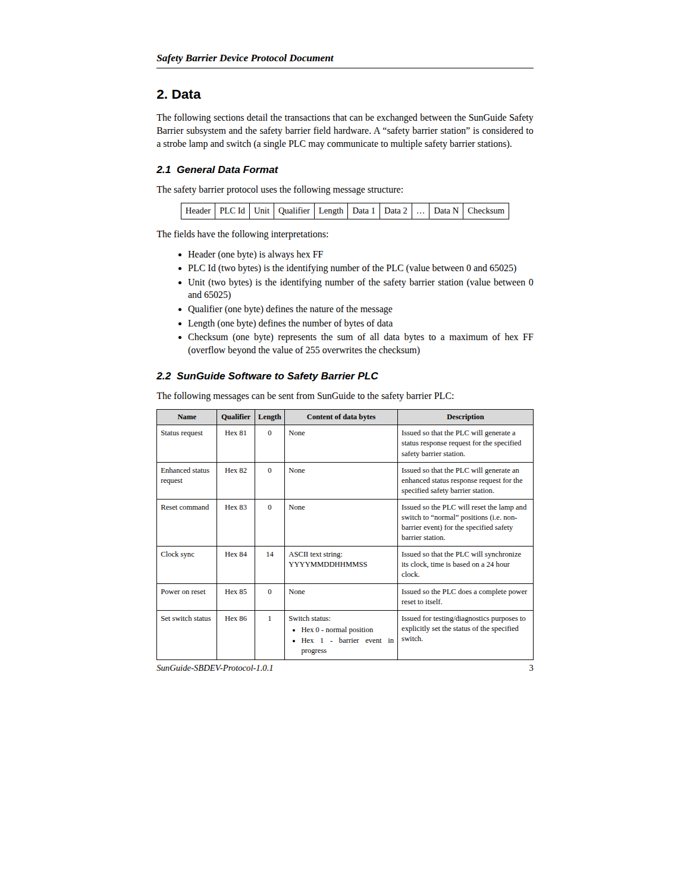Safety Barrier Device Protocol Document
2. Data
The following sections detail the transactions that can be exchanged between the SunGuide Safety Barrier subsystem and the safety barrier field hardware. A “safety barrier station” is considered to a strobe lamp and switch (a single PLC may communicate to multiple safety barrier stations).
2.1 General Data Format
The safety barrier protocol uses the following message structure:
| Header | PLC Id | Unit | Qualifier | Length | Data 1 | Data 2 | … | Data N | Checksum |
The fields have the following interpretations:
Header (one byte) is always hex FF
PLC Id (two bytes) is the identifying number of the PLC (value between 0 and 65025)
Unit (two bytes) is the identifying number of the safety barrier station (value between 0 and 65025)
Qualifier (one byte) defines the nature of the message
Length (one byte) defines the number of bytes of data
Checksum (one byte) represents the sum of all data bytes to a maximum of hex FF (overflow beyond the value of 255 overwrites the checksum)
2.2 SunGuide Software to Safety Barrier PLC
The following messages can be sent from SunGuide to the safety barrier PLC:
| Name | Qualifier | Length | Content of data bytes | Description |
| --- | --- | --- | --- | --- |
| Status request | Hex 81 | 0 | None | Issued so that the PLC will generate a status response request for the specified safety barrier station. |
| Enhanced status request | Hex 82 | 0 | None | Issued so that the PLC will generate an enhanced status response request for the specified safety barrier station. |
| Reset command | Hex 83 | 0 | None | Issued so the PLC will reset the lamp and switch to “normal” positions (i.e. non-barrier event) for the specified safety barrier station. |
| Clock sync | Hex 84 | 14 | ASCII text string: YYYYMMDDHHMMSS | Issued so that the PLC will synchronize its clock, time is based on a 24 hour clock. |
| Power on reset | Hex 85 | 0 | None | Issued so the PLC does a complete power reset to itself. |
| Set switch status | Hex 86 | 1 | Switch status: Hex 0 - normal position Hex 1 - barrier event in progress | Issued for testing/diagnostics purposes to explicitly set the status of the specified switch. |
SunGuide-SBDEV-Protocol-1.0.1 3